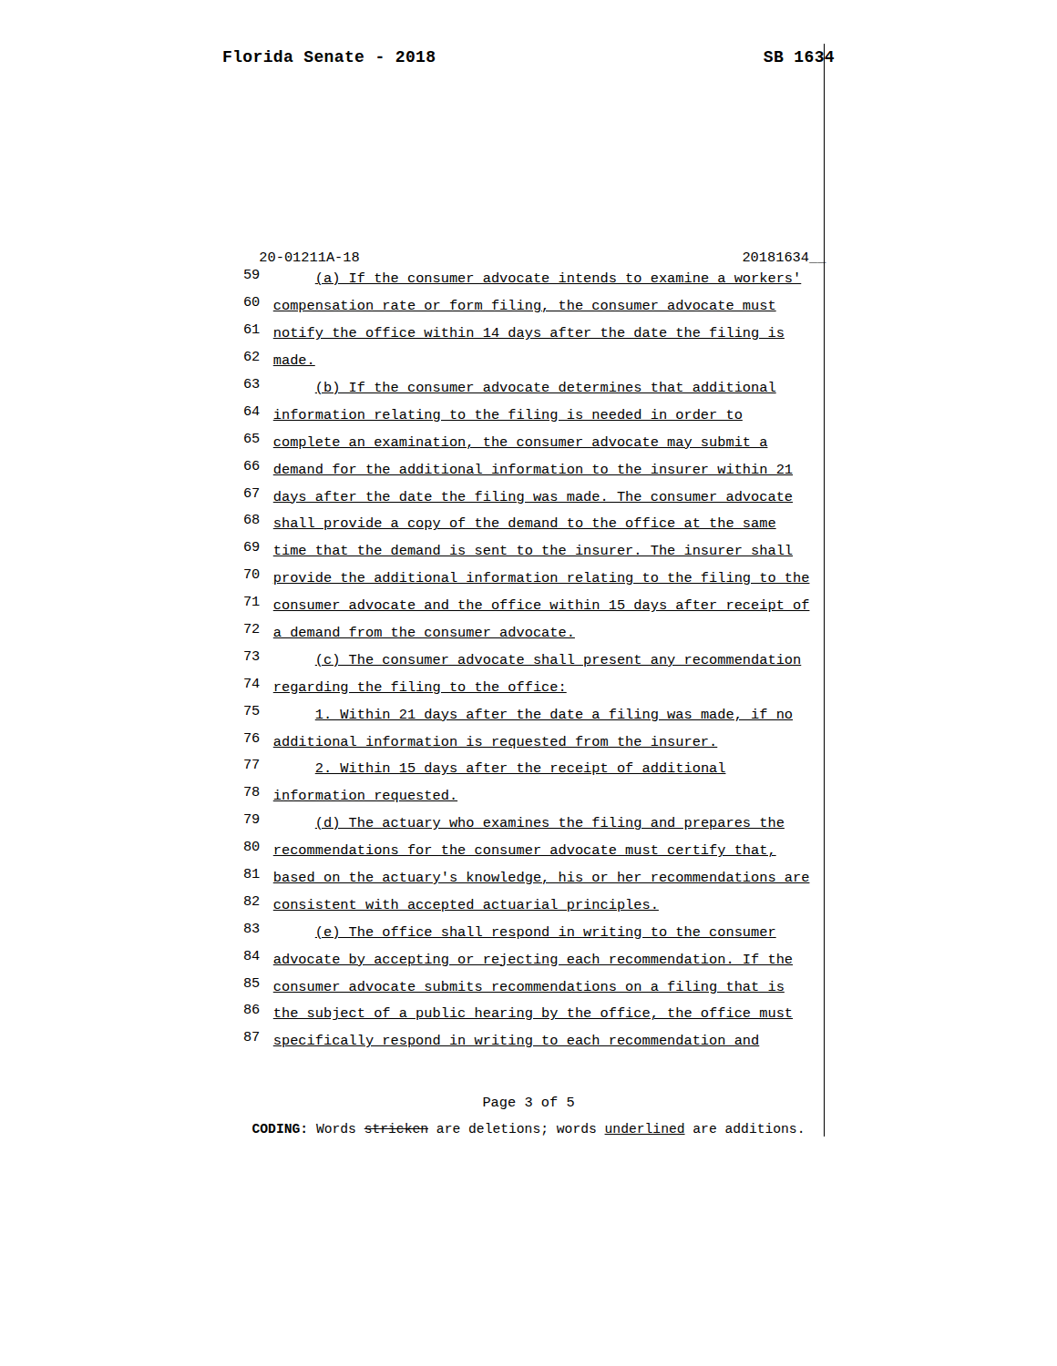Florida Senate - 2018 SB 1634
20-01211A-18 20181634__
| 59 | (a) If the consumer advocate intends to examine a workers' |
| 60 | compensation rate or form filing, the consumer advocate must |
| 61 | notify the office within 14 days after the date the filing is |
| 62 | made. |
| 63 | (b) If the consumer advocate determines that additional |
| 64 | information relating to the filing is needed in order to |
| 65 | complete an examination, the consumer advocate may submit a |
| 66 | demand for the additional information to the insurer within 21 |
| 67 | days after the date the filing was made. The consumer advocate |
| 68 | shall provide a copy of the demand to the office at the same |
| 69 | time that the demand is sent to the insurer. The insurer shall |
| 70 | provide the additional information relating to the filing to the |
| 71 | consumer advocate and the office within 15 days after receipt of |
| 72 | a demand from the consumer advocate. |
| 73 | (c) The consumer advocate shall present any recommendation |
| 74 | regarding the filing to the office: |
| 75 | 1. Within 21 days after the date a filing was made, if no |
| 76 | additional information is requested from the insurer. |
| 77 | 2. Within 15 days after the receipt of additional |
| 78 | information requested. |
| 79 | (d) The actuary who examines the filing and prepares the |
| 80 | recommendations for the consumer advocate must certify that, |
| 81 | based on the actuary's knowledge, his or her recommendations are |
| 82 | consistent with accepted actuarial principles. |
| 83 | (e) The office shall respond in writing to the consumer |
| 84 | advocate by accepting or rejecting each recommendation. If the |
| 85 | consumer advocate submits recommendations on a filing that is |
| 86 | the subject of a public hearing by the office, the office must |
| 87 | specifically respond in writing to each recommendation and |
Page 3 of 5
CODING: Words stricken are deletions; words underlined are additions.